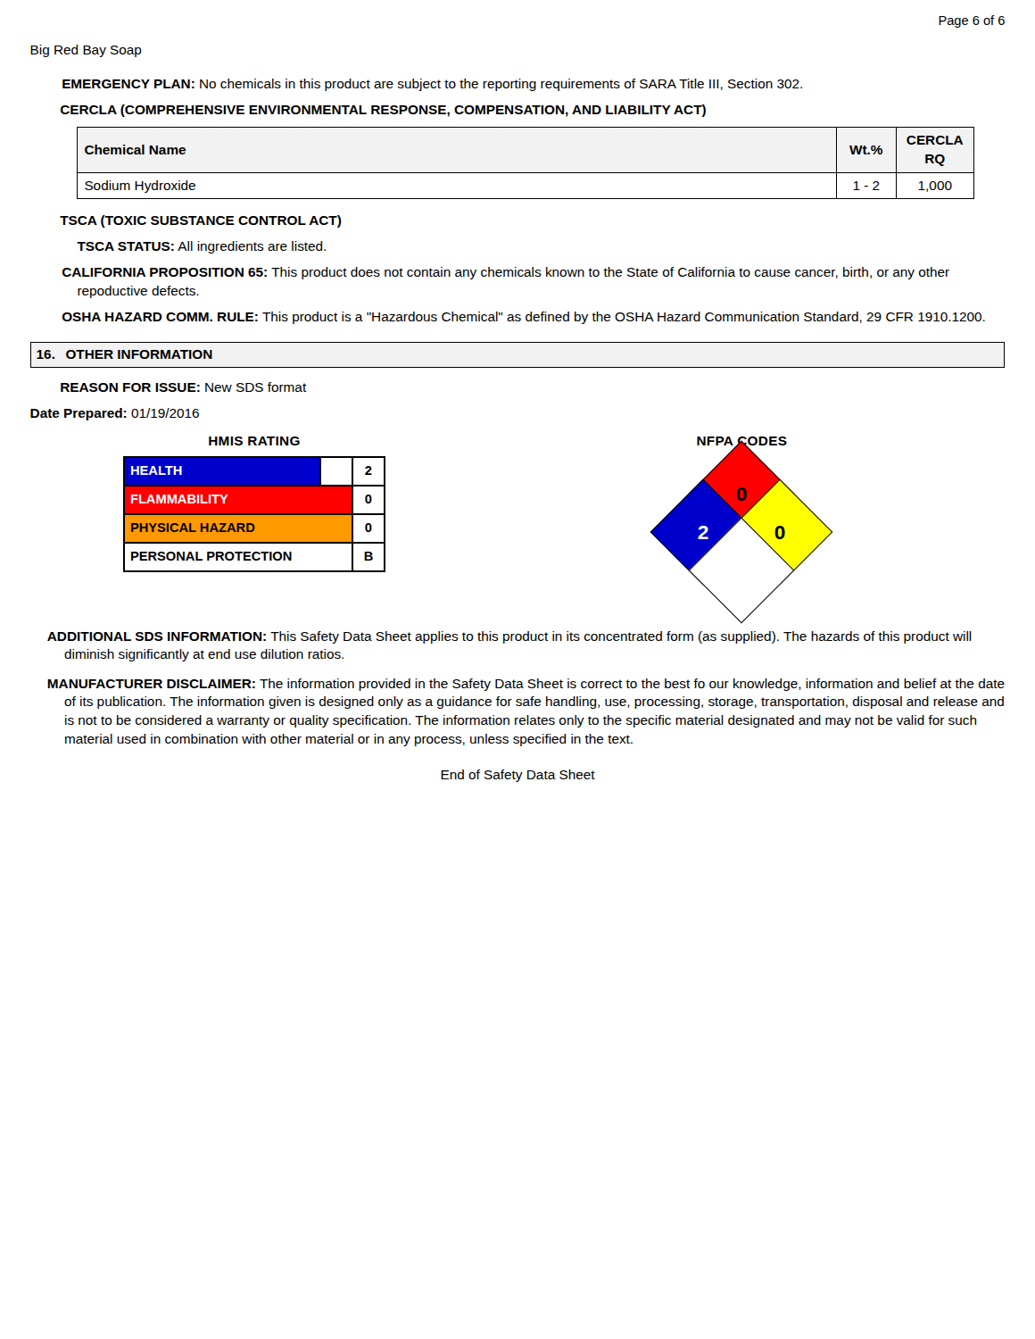Page 6 of 6
Big Red Bay Soap
EMERGENCY PLAN: No chemicals in this product are subject to the reporting requirements of SARA Title III, Section 302.
CERCLA (COMPREHENSIVE ENVIRONMENTAL RESPONSE, COMPENSATION, AND LIABILITY ACT)
| Chemical Name | Wt.% | CERCLA RQ |
| --- | --- | --- |
| Sodium Hydroxide | 1 - 2 | 1,000 |
TSCA (TOXIC SUBSTANCE CONTROL ACT)
TSCA STATUS: All ingredients are listed.
CALIFORNIA PROPOSITION 65: This product does not contain any chemicals known to the State of California to cause cancer, birth, or any other repoductive defects.
OSHA HAZARD COMM. RULE: This product is a "Hazardous Chemical" as defined by the OSHA Hazard Communication Standard, 29 CFR 1910.1200.
16. OTHER INFORMATION
REASON FOR ISSUE: New SDS format
Date Prepared: 01/19/2016
| HMIS RATING HEALTH 2 FLAMMABILITY 0 PHYSICAL HAZARD 0 PERSONAL PROTECTION B | NFPA CODES 0 2 0 |
ADDITIONAL SDS INFORMATION: This Safety Data Sheet applies to this product in its concentrated form (as supplied). The hazards of this product will diminish significantly at end use dilution ratios.
MANUFACTURER DISCLAIMER: The information provided in the Safety Data Sheet is correct to the best fo our knowledge, information and belief at the date of its publication. The information given is designed only as a guidance for safe handling, use, processing, storage, transportation, disposal and release and is not to be considered a warranty or quality specification. The information relates only to the specific material designated and may not be valid for such material used in combination with other material or in any process, unless specified in the text.
End of Safety Data Sheet